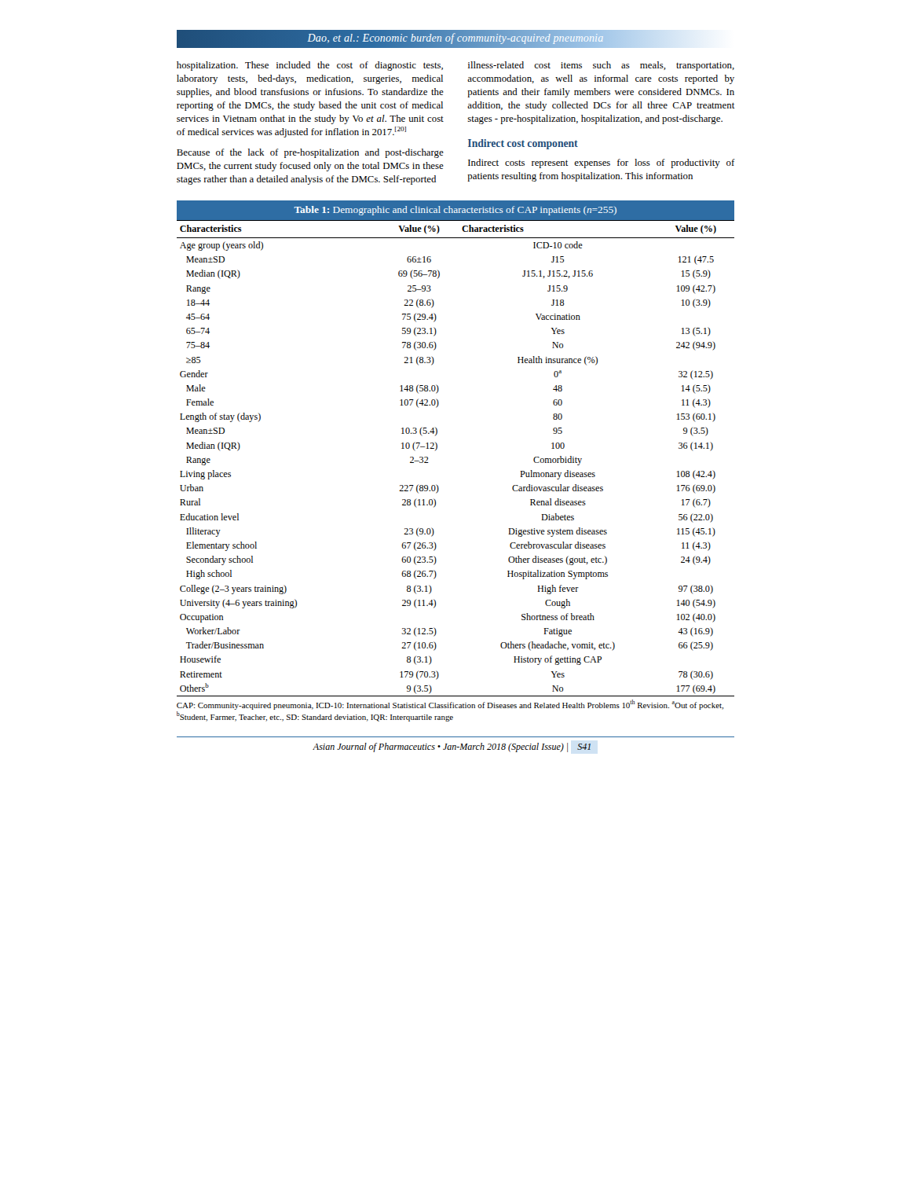Dao, et al.: Economic burden of community-acquired pneumonia
hospitalization. These included the cost of diagnostic tests, laboratory tests, bed-days, medication, surgeries, medical supplies, and blood transfusions or infusions. To standardize the reporting of the DMCs, the study based the unit cost of medical services in Vietnam onthat in the study by Vo et al. The unit cost of medical services was adjusted for inflation in 2017.[20]
Because of the lack of pre-hospitalization and post-discharge DMCs, the current study focused only on the total DMCs in these stages rather than a detailed analysis of the DMCs. Self-reported
illness-related cost items such as meals, transportation, accommodation, as well as informal care costs reported by patients and their family members were considered DNMCs. In addition, the study collected DCs for all three CAP treatment stages - pre-hospitalization, hospitalization, and post-discharge.
Indirect cost component
Indirect costs represent expenses for loss of productivity of patients resulting from hospitalization. This information
Table 1: Demographic and clinical characteristics of CAP inpatients ( n =255)
| Characteristics | Value (%) | Characteristics | Value (%) |
| --- | --- | --- | --- |
| Age group (years old) | | ICD-10 code | |
| Mean±SD | 66±16 | J15 | 121 (47.5 |
| Median (IQR) | 69 (56–78) | J15.1, J15.2, J15.6 | 15 (5.9) |
| Range | 25–93 | J15.9 | 109 (42.7) |
| 18–44 | 22 (8.6) | J18 | 10 (3.9) |
| 45–64 | 75 (29.4) | Vaccination | |
| 65–74 | 59 (23.1) | Yes | 13 (5.1) |
| 75–84 | 78 (30.6) | No | 242 (94.9) |
| ≥85 | 21 (8.3) | Health insurance (%) | |
| Gender | | 0 a | 32 (12.5) |
| Male | 148 (58.0) | 48 | 14 (5.5) |
| Female | 107 (42.0) | 60 | 11 (4.3) |
| Length of stay (days) | | 80 | 153 (60.1) |
| Mean±SD | 10.3 (5.4) | 95 | 9 (3.5) |
| Median (IQR) | 10 (7–12) | 100 | 36 (14.1) |
| Range | 2–32 | Comorbidity | |
| Living places | | Pulmonary diseases | 108 (42.4) |
| Urban | 227 (89.0) | Cardiovascular diseases | 176 (69.0) |
| Rural | 28 (11.0) | Renal diseases | 17 (6.7) |
| Education level | | Diabetes | 56 (22.0) |
| Illiteracy | 23 (9.0) | Digestive system diseases | 115 (45.1) |
| Elementary school | 67 (26.3) | Cerebrovascular diseases | 11 (4.3) |
| Secondary school | 60 (23.5) | Other diseases (gout, etc.) | 24 (9.4) |
| High school | 68 (26.7) | Hospitalization Symptoms | |
| College (2–3 years training) | 8 (3.1) | High fever | 97 (38.0) |
| University (4–6 years training) | 29 (11.4) | Cough | 140 (54.9) |
| Occupation | | Shortness of breath | 102 (40.0) |
| Worker/Labor | 32 (12.5) | Fatigue | 43 (16.9) |
| Trader/Businessman | 27 (10.6) | Others (headache, vomit, etc.) | 66 (25.9) |
| Housewife | 8 (3.1) | History of getting CAP | |
| Retirement | 179 (70.3) | Yes | 78 (30.6) |
| Others b | 9 (3.5) | No | 177 (69.4) |
CAP: Community-acquired pneumonia, ICD-10: International Statistical Classification of Diseases and Related Health Problems 10th Revision. aOut of pocket, bStudent, Farmer, Teacher, etc., SD: Standard deviation, IQR: Interquartile range
Asian Journal of Pharmaceutics • Jan-March 2018 (Special Issue) | S41